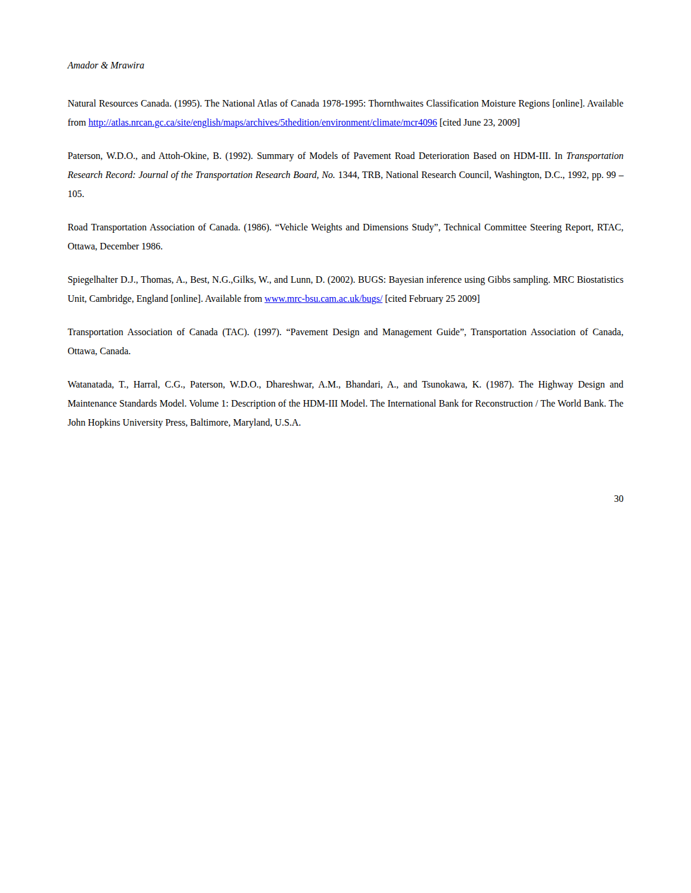Amador & Mrawira
Natural Resources Canada. (1995). The National Atlas of Canada 1978-1995: Thornthwaites Classification Moisture Regions [online]. Available from http://atlas.nrcan.gc.ca/site/english/maps/archives/5thedition/environment/climate/mcr4096 [cited June 23, 2009]
Paterson, W.D.O., and Attoh-Okine, B. (1992). Summary of Models of Pavement Road Deterioration Based on HDM-III. In Transportation Research Record: Journal of the Transportation Research Board, No. 1344, TRB, National Research Council, Washington, D.C., 1992, pp. 99 – 105.
Road Transportation Association of Canada. (1986). “Vehicle Weights and Dimensions Study”, Technical Committee Steering Report, RTAC, Ottawa, December 1986.
Spiegelhalter D.J., Thomas, A., Best, N.G.,Gilks, W., and Lunn, D. (2002). BUGS: Bayesian inference using Gibbs sampling. MRC Biostatistics Unit, Cambridge, England [online]. Available from www.mrc-bsu.cam.ac.uk/bugs/ [cited February 25 2009]
Transportation Association of Canada (TAC). (1997). “Pavement Design and Management Guide”, Transportation Association of Canada, Ottawa, Canada.
Watanatada, T., Harral, C.G., Paterson, W.D.O., Dhareshwar, A.M., Bhandari, A., and Tsunokawa, K. (1987). The Highway Design and Maintenance Standards Model. Volume 1: Description of the HDM-III Model. The International Bank for Reconstruction / The World Bank. The John Hopkins University Press, Baltimore, Maryland, U.S.A.
30